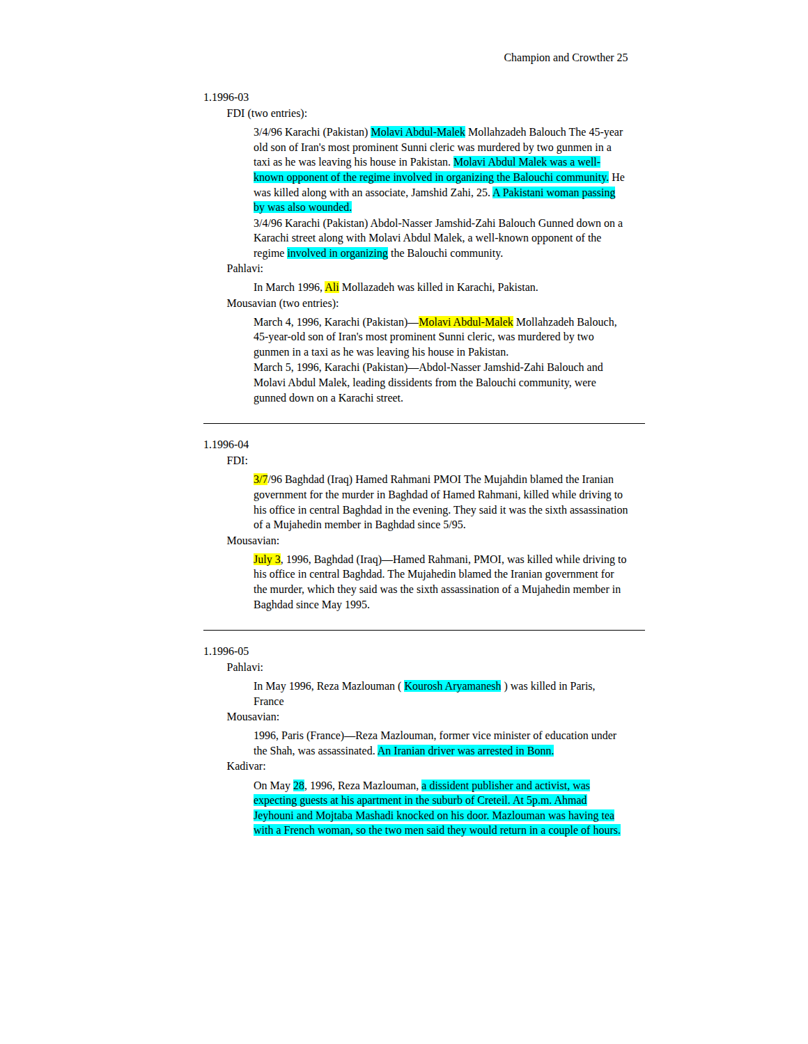Champion and Crowther 25
1.1996-03
FDI (two entries):
3/4/96 Karachi (Pakistan) Molavi Abdul-Malek Mollahzadeh Balouch The 45-year old son of Iran's most prominent Sunni cleric was murdered by two gunmen in a taxi as he was leaving his house in Pakistan. Molavi Abdul Malek was a well-known opponent of the regime involved in organizing the Balouchi community. He was killed along with an associate, Jamshid Zahi, 25. A Pakistani woman passing by was also wounded.
3/4/96 Karachi (Pakistan) Abdol-Nasser Jamshid-Zahi Balouch Gunned down on a Karachi street along with Molavi Abdul Malek, a well-known opponent of the regime involved in organizing the Balouchi community.
Pahlavi:
In March 1996, Ali Mollazadeh was killed in Karachi, Pakistan.
Mousavian (two entries):
March 4, 1996, Karachi (Pakistan)—Molavi Abdul-Malek Mollahzadeh Balouch, 45-year-old son of Iran's most prominent Sunni cleric, was murdered by two gunmen in a taxi as he was leaving his house in Pakistan.
March 5, 1996, Karachi (Pakistan)—Abdol-Nasser Jamshid-Zahi Balouch and Molavi Abdul Malek, leading dissidents from the Balouchi community, were gunned down on a Karachi street.
1.1996-04
FDI:
3/7/96 Baghdad (Iraq) Hamed Rahmani PMOI The Mujahdin blamed the Iranian government for the murder in Baghdad of Hamed Rahmani, killed while driving to his office in central Baghdad in the evening. They said it was the sixth assassination of a Mujahedin member in Baghdad since 5/95.
Mousavian:
July 3, 1996, Baghdad (Iraq)—Hamed Rahmani, PMOI, was killed while driving to his office in central Baghdad. The Mujahedin blamed the Iranian government for the murder, which they said was the sixth assassination of a Mujahedin member in Baghdad since May 1995.
1.1996-05
Pahlavi:
In May 1996, Reza Mazlouman ( Kourosh Aryamanesh ) was killed in Paris, France
Mousavian:
1996, Paris (France)—Reza Mazlouman, former vice minister of education under the Shah, was assassinated. An Iranian driver was arrested in Bonn.
Kadivar:
On May 28, 1996, Reza Mazlouman, a dissident publisher and activist, was expecting guests at his apartment in the suburb of Creteil. At 5p.m. Ahmad Jeyhouni and Mojtaba Mashadi knocked on his door. Mazlouman was having tea with a French woman, so the two men said they would return in a couple of hours.